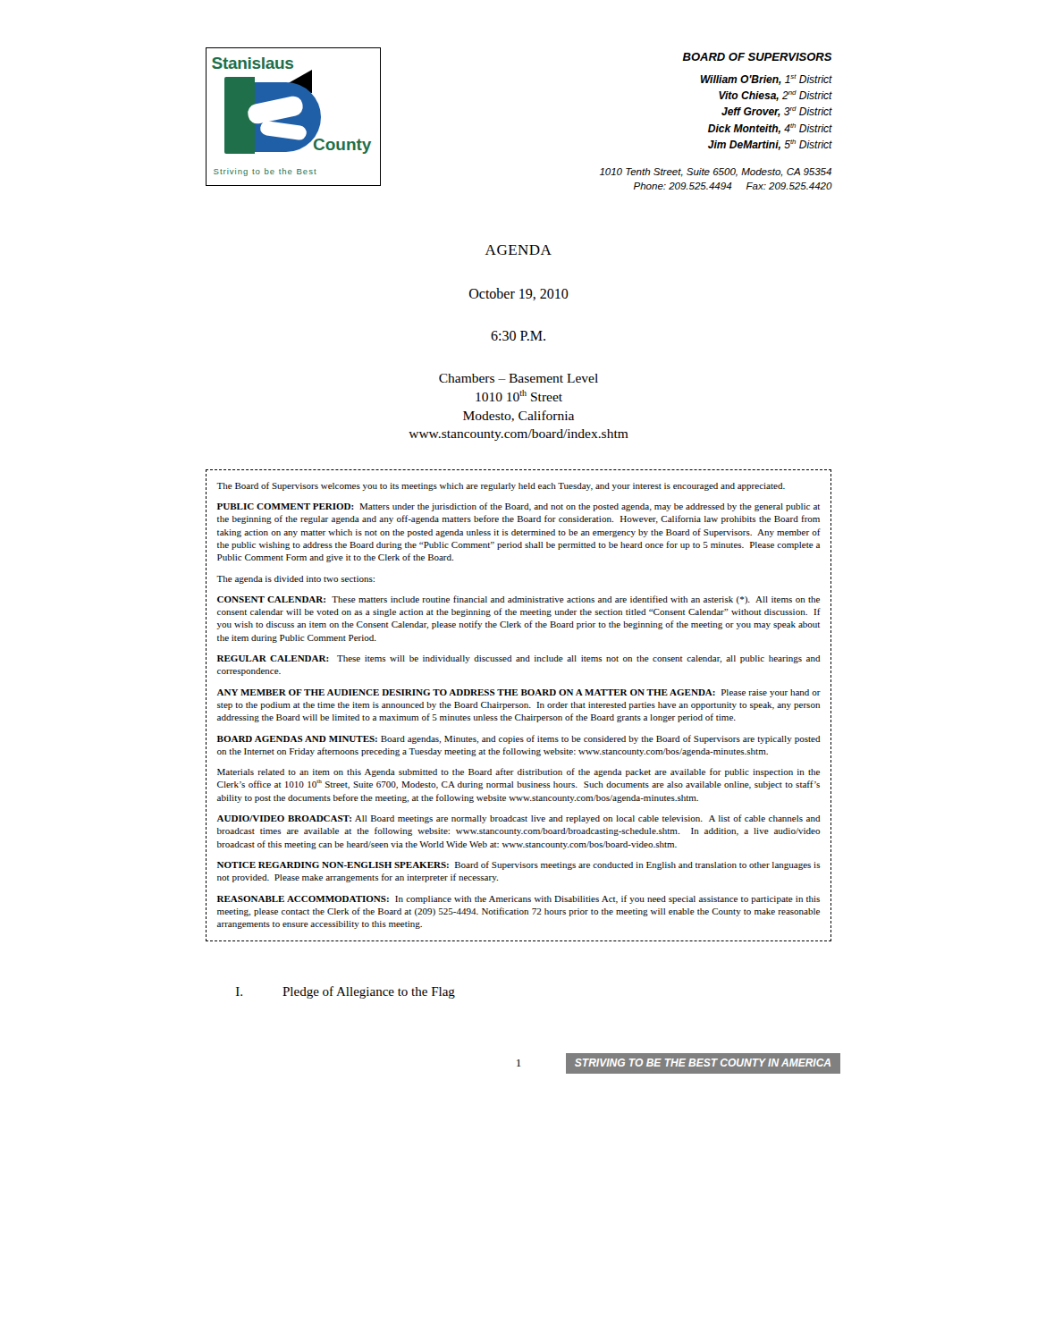Stanislaus
County
Striving to be the Best
BOARD OF SUPERVISORS
William O'Brien, 1st District
Vito Chiesa, 2nd District
Jeff Grover, 3rd District
Dick Monteith, 4th District
Jim DeMartini, 5th District
1010 Tenth Street, Suite 6500, Modesto, CA 95354
Phone: 209.525.4494 Fax: 209.525.4420
AGENDA
October 19, 2010
6:30 P.M.
Chambers – Basement Level
1010 10th Street
Modesto, California
www.stancounty.com/board/index.shtm
The Board of Supervisors welcomes you to its meetings which are regularly held each Tuesday, and your interest is encouraged and appreciated.
PUBLIC COMMENT PERIOD: Matters under the jurisdiction of the Board, and not on the posted agenda, may be addressed by the general public at the beginning of the regular agenda and any off-agenda matters before the Board for consideration. However, California law prohibits the Board from taking action on any matter which is not on the posted agenda unless it is determined to be an emergency by the Board of Supervisors. Any member of the public wishing to address the Board during the “Public Comment” period shall be permitted to be heard once for up to 5 minutes. Please complete a Public Comment Form and give it to the Clerk of the Board.
The agenda is divided into two sections:
CONSENT CALENDAR: These matters include routine financial and administrative actions and are identified with an asterisk (*). All items on the consent calendar will be voted on as a single action at the beginning of the meeting under the section titled “Consent Calendar” without discussion. If you wish to discuss an item on the Consent Calendar, please notify the Clerk of the Board prior to the beginning of the meeting or you may speak about the item during Public Comment Period.
REGULAR CALENDAR: These items will be individually discussed and include all items not on the consent calendar, all public hearings and correspondence.
ANY MEMBER OF THE AUDIENCE DESIRING TO ADDRESS THE BOARD ON A MATTER ON THE AGENDA: Please raise your hand or step to the podium at the time the item is announced by the Board Chairperson. In order that interested parties have an opportunity to speak, any person addressing the Board will be limited to a maximum of 5 minutes unless the Chairperson of the Board grants a longer period of time.
BOARD AGENDAS AND MINUTES: Board agendas, Minutes, and copies of items to be considered by the Board of Supervisors are typically posted on the Internet on Friday afternoons preceding a Tuesday meeting at the following website: www.stancounty.com/bos/agenda-minutes.shtm.
Materials related to an item on this Agenda submitted to the Board after distribution of the agenda packet are available for public inspection in the Clerk’s office at 1010 10th Street, Suite 6700, Modesto, CA during normal business hours. Such documents are also available online, subject to staff’s ability to post the documents before the meeting, at the following website www.stancounty.com/bos/agenda-minutes.shtm.
AUDIO/VIDEO BROADCAST: All Board meetings are normally broadcast live and replayed on local cable television. A list of cable channels and broadcast times are available at the following website: www.stancounty.com/board/broadcasting-schedule.shtm. In addition, a live audio/video broadcast of this meeting can be heard/seen via the World Wide Web at: www.stancounty.com/bos/board-video.shtm.
NOTICE REGARDING NON-ENGLISH SPEAKERS: Board of Supervisors meetings are conducted in English and translation to other languages is not provided. Please make arrangements for an interpreter if necessary.
REASONABLE ACCOMMODATIONS: In compliance with the Americans with Disabilities Act, if you need special assistance to participate in this meeting, please contact the Clerk of the Board at (209) 525-4494. Notification 72 hours prior to the meeting will enable the County to make reasonable arrangements to ensure accessibility to this meeting.
I. Pledge of Allegiance to the Flag
1
STRIVING TO BE THE BEST COUNTY IN AMERICA